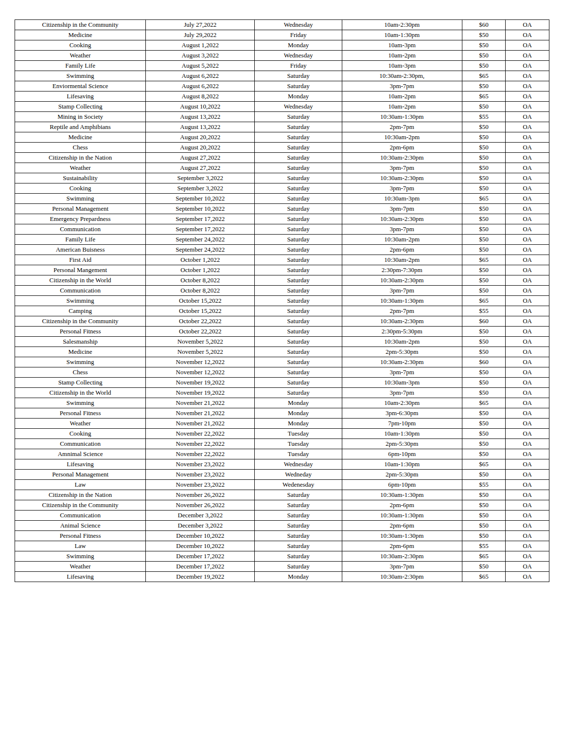| Citizenship in the Community | July 27,2022 | Wednesday | 10am-2:30pm | $60 | OA |
| Medicine | July 29,2022 | Friday | 10am-1:30pm | $50 | OA |
| Cooking | August 1,2022 | Monday | 10am-3pm | $50 | OA |
| Weather | August 3,2022 | Wednesday | 10am-2pm | $50 | OA |
| Family Life | August 5,2022 | Friday | 10am-3pm | $50 | OA |
| Swimming | August 6,2022 | Saturday | 10:30am-2:30pm, | $65 | OA |
| Enviormental Science | August 6,2022 | Saturday | 3pm-7pm | $50 | OA |
| Lifesaving | August 8,2022 | Monday | 10am-2pm | $65 | OA |
| Stamp Collecting | August 10,2022 | Wednesday | 10am-2pm | $50 | OA |
| Mining in Society | August 13,2022 | Saturday | 10:30am-1:30pm | $55 | OA |
| Reptile and Amphibians | August 13,2022 | Saturday | 2pm-7pm | $50 | OA |
| Medicine | August 20,2022 | Saturday | 10:30am-2pm | $50 | OA |
| Chess | August 20,2022 | Saturday | 2pm-6pm | $50 | OA |
| Citizenship in the Nation | August 27,2022 | Saturday | 10:30am-2:30pm | $50 | OA |
| Weather | August 27,2022 | Saturday | 3pm-7pm | $50 | OA |
| Sustainability | September 3,2022 | Saturday | 10:30am-2:30pm | $50 | OA |
| Cooking | September 3,2022 | Saturday | 3pm-7pm | $50 | OA |
| Swimming | September 10,2022 | Saturday | 10:30am-3pm | $65 | OA |
| Personal Management | September 10,2022 | Saturday | 3pm-7pm | $50 | OA |
| Emergency Prepardness | September 17,2022 | Saturday | 10:30am-2:30pm | $50 | OA |
| Communication | September 17,2022 | Saturday | 3pm-7pm | $50 | OA |
| Family Life | September 24,2022 | Saturday | 10:30am-2pm | $50 | OA |
| American Buisness | September 24,2022 | Saturday | 2pm-6pm | $50 | OA |
| First Aid | October 1,2022 | Saturday | 10:30am-2pm | $65 | OA |
| Personal Mangement | October 1,2022 | Saturday | 2:30pm-7:30pm | $50 | OA |
| Citizenship in the World | October 8,2022 | Saturday | 10:30am-2:30pm | $50 | OA |
| Communication | October 8,2022 | Saturday | 3pm-7pm | $50 | OA |
| Swimming | October 15,2022 | Saturday | 10:30am-1:30pm | $65 | OA |
| Camping | October 15,2022 | Saturday | 2pm-7pm | $55 | OA |
| Citizenship in the Community | October 22,2022 | Saturday | 10:30am-2:30pm | $60 | OA |
| Personal Fitness | October 22,2022 | Saturday | 2:30pm-5:30pm | $50 | OA |
| Salesmanship | November 5,2022 | Saturday | 10:30am-2pm | $50 | OA |
| Medicine | November 5,2022 | Saturday | 2pm-5:30pm | $50 | OA |
| Swimming | November 12,2022 | Saturday | 10:30am-2:30pm | $60 | OA |
| Chess | November 12,2022 | Saturday | 3pm-7pm | $50 | OA |
| Stamp Collecting | November 19,2022 | Saturday | 10:30am-3pm | $50 | OA |
| Citizenship in the World | November 19,2022 | Saturday | 3pm-7pm | $50 | OA |
| Swimming | November 21,2022 | Monday | 10am-2:30pm | $65 | OA |
| Personal Fitness | November 21,2022 | Monday | 3pm-6:30pm | $50 | OA |
| Weather | November 21,2022 | Monday | 7pm-10pm | $50 | OA |
| Cooking | November 22,2022 | Tuesday | 10am-1:30pm | $50 | OA |
| Communication | November 22,2022 | Tuesday | 2pm-5:30pm | $50 | OA |
| Amnimal Science | November 22,2022 | Tuesday | 6pm-10pm | $50 | OA |
| Lifesaving | November 23,2022 | Wednesday | 10am-1:30pm | $65 | OA |
| Personal Management | November 23,2022 | Wedneday | 2pm-5:30pm | $50 | OA |
| Law | November 23,2022 | Wedenesday | 6pm-10pm | $55 | OA |
| Citizenship in the Nation | November 26,2022 | Saturday | 10:30am-1:30pm | $50 | OA |
| Citizenship in the Community | November 26,2022 | Saturday | 2pm-6pm | $50 | OA |
| Communication | December 3,2022 | Saturday | 10:30am-1:30pm | $50 | OA |
| Animal Science | December 3,2022 | Saturday | 2pm-6pm | $50 | OA |
| Personal Fitness | December 10,2022 | Saturday | 10:30am-1:30pm | $50 | OA |
| Law | December 10,2022 | Saturday | 2pm-6pm | $55 | OA |
| Swimming | December 17,2022 | Saturday | 10:30am-2:30pm | $65 | OA |
| Weather | December 17,2022 | Saturday | 3pm-7pm | $50 | OA |
| Lifesaving | December 19,2022 | Monday | 10:30am-2:30pm | $65 | OA |